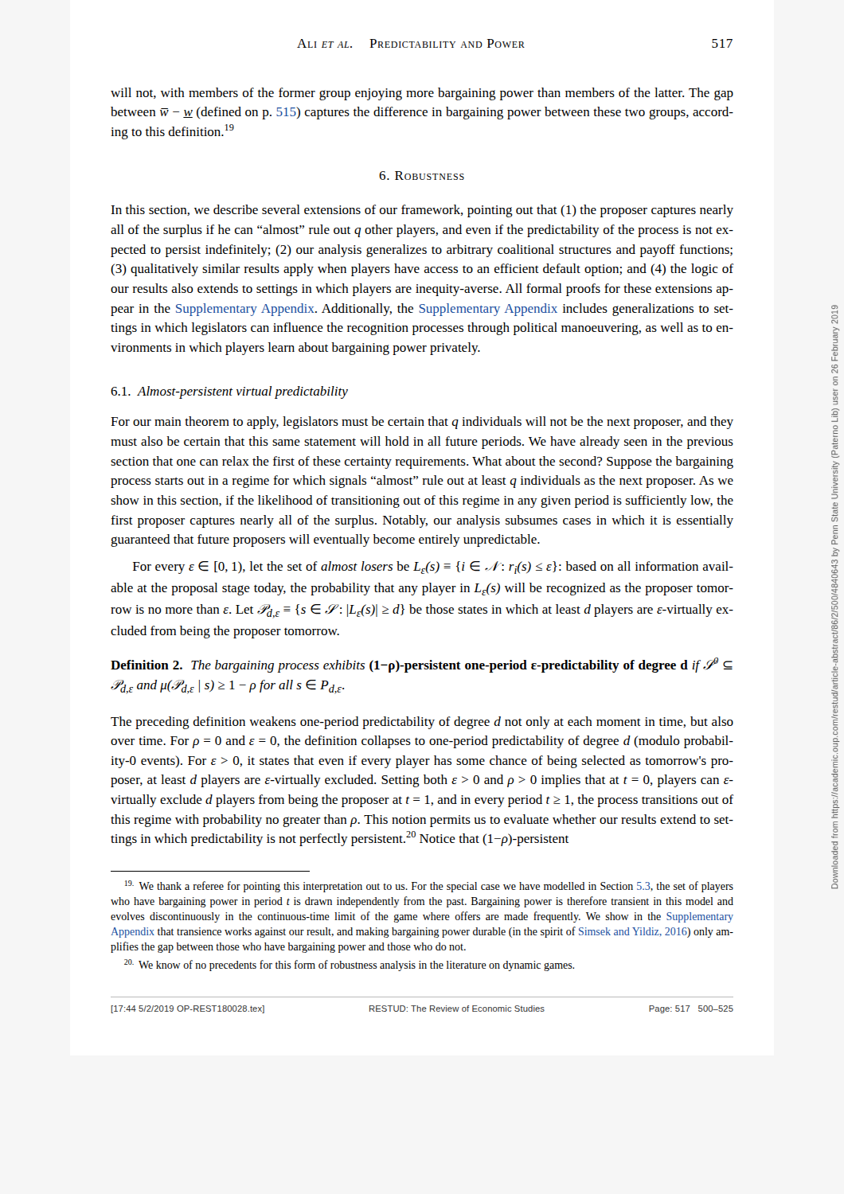Downloaded from https://academic.oup.com/restud/article-abstract/86/2/500/4840643 by Penn State University (Paterno Lib) user on 26 February 2019
Ali et al. Predictability and Power
517
will not, with members of the former group enjoying more bargaining power than members of the latter. The gap between w̅ − w (defined on p. 515) captures the difference in bargaining power between these two groups, according to this definition.19
6. Robustness
In this section, we describe several extensions of our framework, pointing out that (1) the proposer captures nearly all of the surplus if he can “almost” rule out q other players, and even if the predictability of the process is not expected to persist indefinitely; (2) our analysis generalizes to arbitrary coalitional structures and payoff functions; (3) qualitatively similar results apply when players have access to an efficient default option; and (4) the logic of our results also extends to settings in which players are inequity-averse. All formal proofs for these extensions appear in the Supplementary Appendix. Additionally, the Supplementary Appendix includes generalizations to settings in which legislators can influence the recognition processes through political manoeuvering, as well as to environments in which players learn about bargaining power privately.
6.1. Almost-persistent virtual predictability
For our main theorem to apply, legislators must be certain that q individuals will not be the next proposer, and they must also be certain that this same statement will hold in all future periods. We have already seen in the previous section that one can relax the first of these certainty requirements. What about the second? Suppose the bargaining process starts out in a regime for which signals “almost” rule out at least q individuals as the next proposer. As we show in this section, if the likelihood of transitioning out of this regime in any given period is sufficiently low, the first proposer captures nearly all of the surplus. Notably, our analysis subsumes cases in which it is essentially guaranteed that future proposers will eventually become entirely unpredictable.
For every ε ∈ [0, 1), let the set of almost losers be Lε(s) ≡ {i ∈ 𝒩 : ri(s) ≤ ε}: based on all information available at the proposal stage today, the probability that any player in Lε(s) will be recognized as the proposer tomorrow is no more than ε. Let 𝒫d,ε ≡ {s ∈ 𝒮 : |Lε(s)| ≥ d} be those states in which at least d players are ε-virtually excluded from being the proposer tomorrow.
Definition 2. The bargaining process exhibits (1−ρ)-persistent one-period ε-predictability of degree d if 𝒮0 ⊆ 𝒫d,ε and μ(𝒫d,ε | s) ≥ 1 − ρ for all s ∈ Pd,ε.
The preceding definition weakens one-period predictability of degree d not only at each moment in time, but also over time. For ρ = 0 and ε = 0, the definition collapses to one-period predictability of degree d (modulo probability-0 events). For ε > 0, it states that even if every player has some chance of being selected as tomorrow's proposer, at least d players are ε-virtually excluded. Setting both ε > 0 and ρ > 0 implies that at t = 0, players can ε-virtually exclude d players from being the proposer at t = 1, and in every period t ≥ 1, the process transitions out of this regime with probability no greater than ρ. This notion permits us to evaluate whether our results extend to settings in which predictability is not perfectly persistent.20 Notice that (1−ρ)-persistent
19. We thank a referee for pointing this interpretation out to us. For the special case we have modelled in Section 5.3, the set of players who have bargaining power in period t is drawn independently from the past. Bargaining power is therefore transient in this model and evolves discontinuously in the continuous-time limit of the game where offers are made frequently. We show in the Supplementary Appendix that transience works against our result, and making bargaining power durable (in the spirit of Simsek and Yildiz, 2016) only amplifies the gap between those who have bargaining power and those who do not.
20. We know of no precedents for this form of robustness analysis in the literature on dynamic games.
[17:44 5/2/2019 OP-REST180028.tex] RESTUD: The Review of Economic Studies Page: 517 500–525